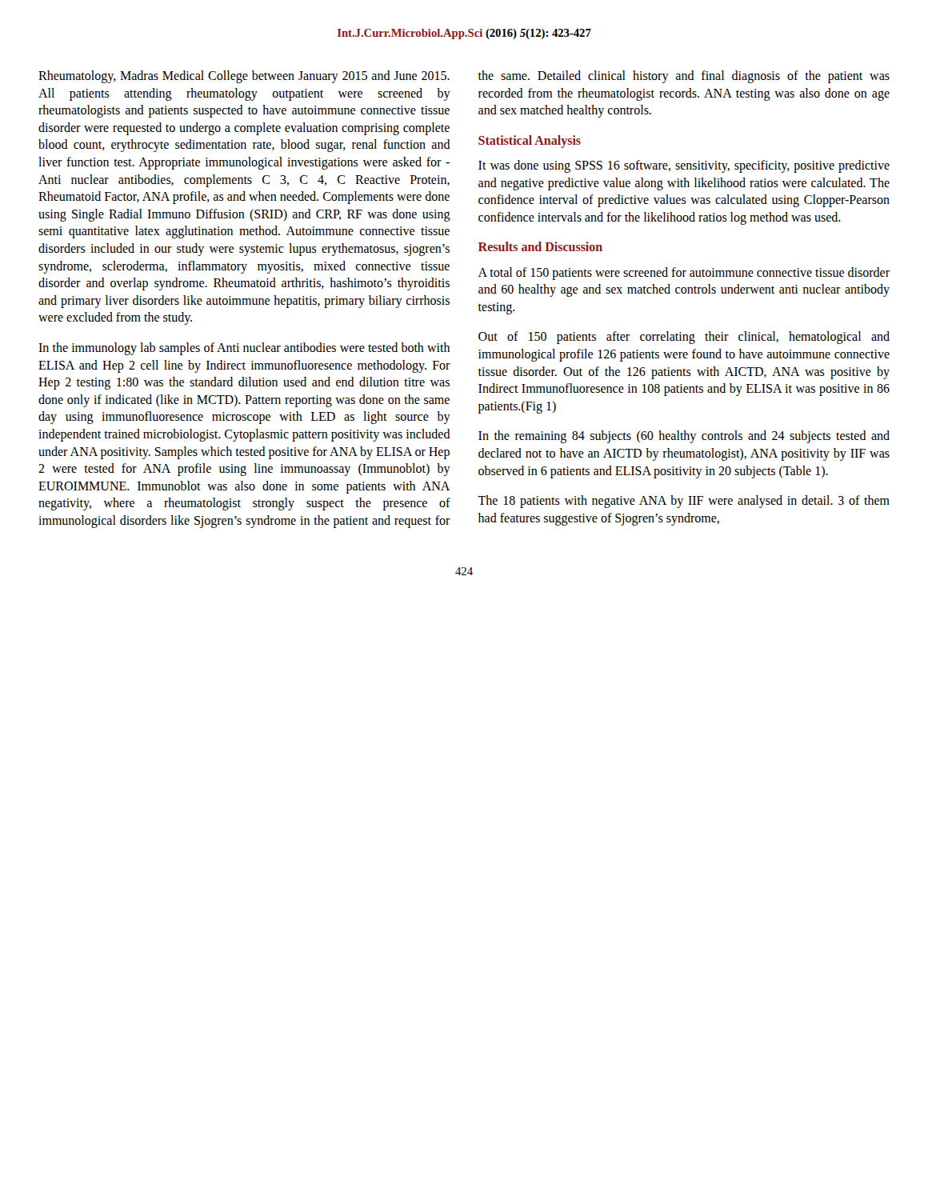Int.J.Curr.Microbiol.App.Sci (2016) 5(12): 423-427
Rheumatology, Madras Medical College between January 2015 and June 2015. All patients attending rheumatology outpatient were screened by rheumatologists and patients suspected to have autoimmune connective tissue disorder were requested to undergo a complete evaluation comprising complete blood count, erythrocyte sedimentation rate, blood sugar, renal function and liver function test. Appropriate immunological investigations were asked for - Anti nuclear antibodies, complements C 3, C 4, C Reactive Protein, Rheumatoid Factor, ANA profile, as and when needed. Complements were done using Single Radial Immuno Diffusion (SRID) and CRP, RF was done using semi quantitative latex agglutination method. Autoimmune connective tissue disorders included in our study were systemic lupus erythematosus, sjogren’s syndrome, scleroderma, inflammatory myositis, mixed connective tissue disorder and overlap syndrome. Rheumatoid arthritis, hashimoto’s thyroiditis and primary liver disorders like autoimmune hepatitis, primary biliary cirrhosis were excluded from the study.
In the immunology lab samples of Anti nuclear antibodies were tested both with ELISA and Hep 2 cell line by Indirect immunofluoresence methodology. For Hep 2 testing 1:80 was the standard dilution used and end dilution titre was done only if indicated (like in MCTD). Pattern reporting was done on the same day using immunofluoresence microscope with LED as light source by independent trained microbiologist. Cytoplasmic pattern positivity was included under ANA positivity. Samples which tested positive for ANA by ELISA or Hep 2 were tested for ANA profile using line immunoassay (Immunoblot) by EUROIMMUNE. Immunoblot was also done in some patients with ANA negativity, where a rheumatologist strongly suspect the presence of immunological disorders like Sjogren’s syndrome in the patient and request for the same. Detailed clinical history and final diagnosis of the patient was recorded from the rheumatologist records. ANA testing was also done on age and sex matched healthy controls.
Statistical Analysis
It was done using SPSS 16 software, sensitivity, specificity, positive predictive and negative predictive value along with likelihood ratios were calculated. The confidence interval of predictive values was calculated using Clopper-Pearson confidence intervals and for the likelihood ratios log method was used.
Results and Discussion
A total of 150 patients were screened for autoimmune connective tissue disorder and 60 healthy age and sex matched controls underwent anti nuclear antibody testing.
Out of 150 patients after correlating their clinical, hematological and immunological profile 126 patients were found to have autoimmune connective tissue disorder. Out of the 126 patients with AICTD, ANA was positive by Indirect Immunofluoresence in 108 patients and by ELISA it was positive in 86 patients.(Fig 1)
In the remaining 84 subjects (60 healthy controls and 24 subjects tested and declared not to have an AICTD by rheumatologist), ANA positivity by IIF was observed in 6 patients and ELISA positivity in 20 subjects (Table 1).
The 18 patients with negative ANA by IIF were analysed in detail. 3 of them had features suggestive of Sjogren’s syndrome,
424